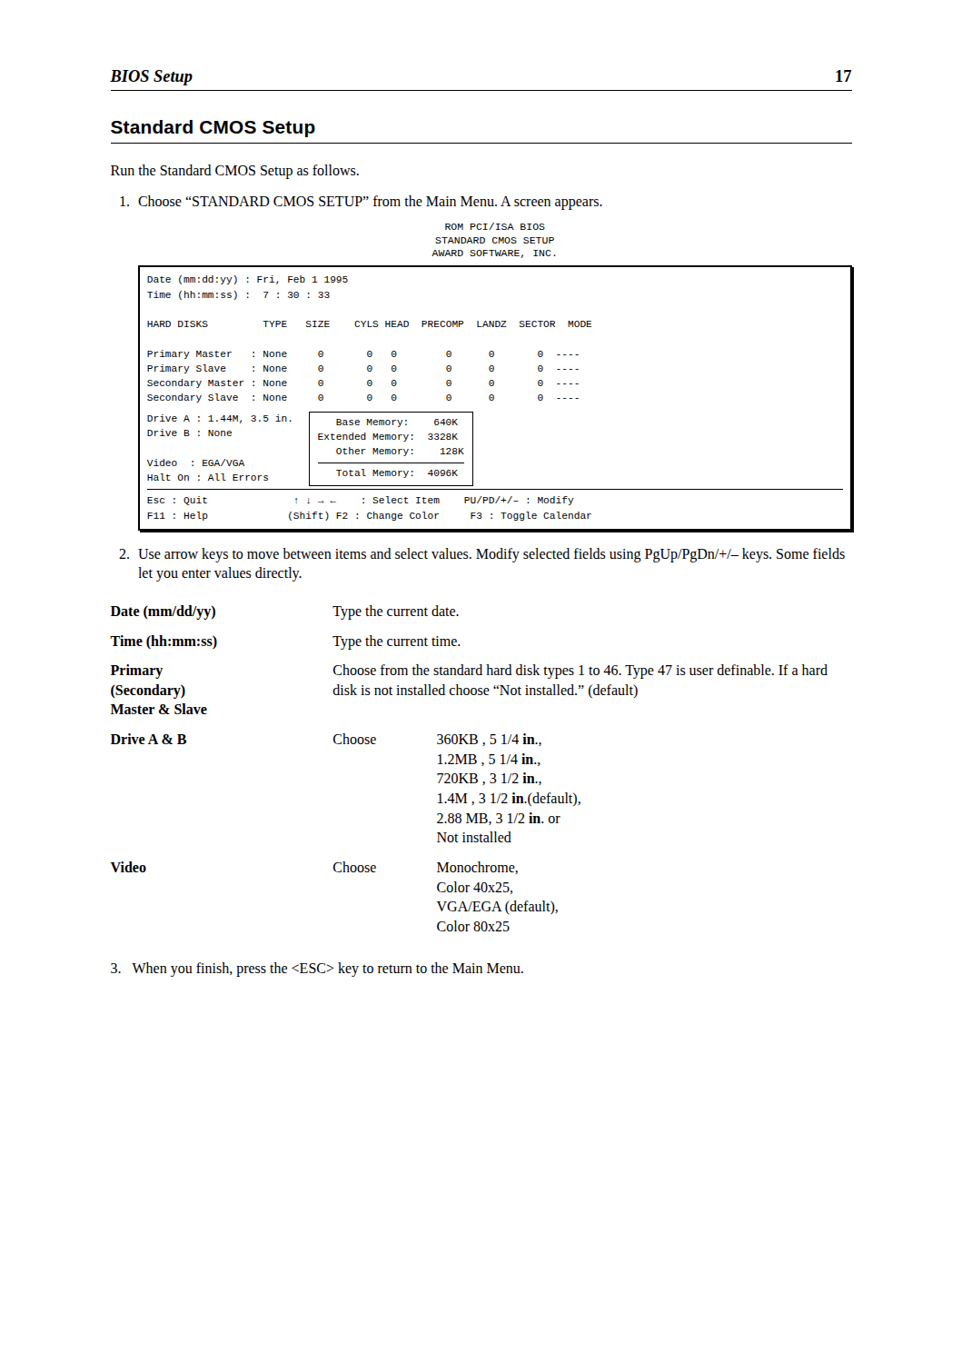BIOS Setup 17
Standard CMOS Setup
Run the Standard CMOS Setup as follows.
Choose “STANDARD CMOS SETUP” from the Main Menu. A screen appears.
ROM PCI/ISA BIOS
STANDARD CMOS SETUP
AWARD SOFTWARE, INC.
Date (mm:dd:yy) : Fri, Feb 1 1995
Time (hh:mm:ss) :  7 : 30 : 33

HARD DISKS         TYPE   SIZE    CYLS HEAD  PRECOMP  LANDZ  SECTOR  MODE

Primary Master   : None     0       0   0        0      0       0  ----
Primary Slave    : None     0       0   0        0      0       0  ----
Secondary Master : None     0       0   0        0      0       0  ----
Secondary Slave  : None     0       0   0        0      0       0  ----
Drive A : 1.44M, 3.5 in.
Drive B : None

Video  : EGA/VGA
Halt On : All Errors
   Base Memory:    640K
Extended Memory:  3328K
   Other Memory:    128K
   Total Memory:  4096K
Esc : Quit              ↑ ↓ → ←    : Select Item    PU/PD/+/– : Modify
F11 : Help             (Shift) F2 : Change Color     F3 : Toggle Calendar
Use arrow keys to move between items and select values. Modify selected fields using PgUp/PgDn/+/– keys. Some fields let you enter values directly.
| Date (mm/dd/yy) | Type the current date. |
| Time (hh:mm:ss) | Type the current time. |
| Primary (Secondary) Master & Slave | Choose from the standard hard disk types 1 to 46. Type 47 is user definable. If a hard disk is not installed choose “Not installed.” (default) |
| Drive A & B | Choose | 360KB , 5 1/4 in ., 1.2MB , 5 1/4 in ., 720KB , 3 1/2 in ., 1.4M , 3 1/2 in .(default), 2.88 MB, 3 1/2 in . or Not installed |
| Video | Choose | Monochrome, Color 40x25, VGA/EGA (default), Color 80x25 |
3. When you finish, press the <ESC> key to return to the Main Menu.